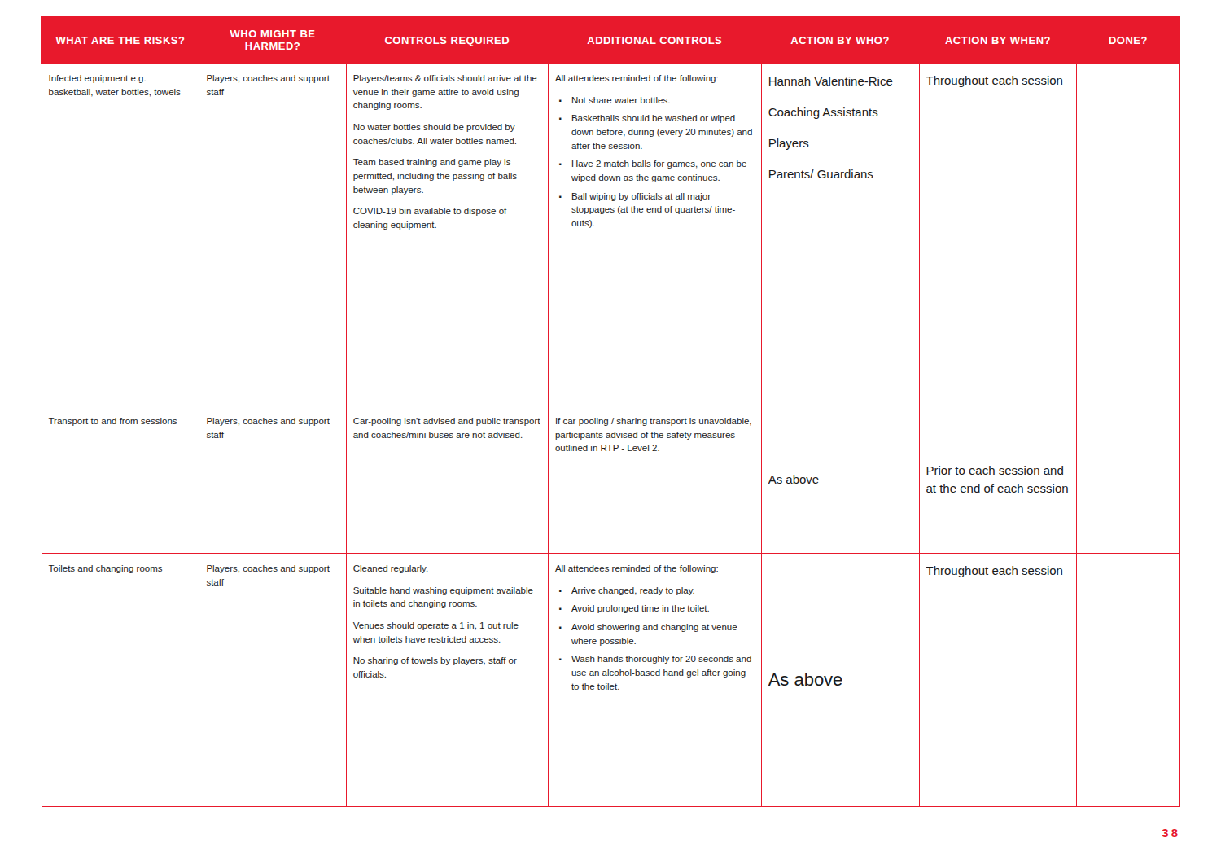| What are the risks? | Who might be harmed? | Controls required | Additional controls | Action by who? | Action by when? | Done? |
| --- | --- | --- | --- | --- | --- | --- |
| Infected equipment e.g. basketball, water bottles, towels | Players, coaches and support staff | Players/teams & officials should arrive at the venue in their game attire to avoid using changing rooms. No water bottles should be provided by coaches/clubs. All water bottles named. Team based training and game play is permitted, including the passing of balls between players. COVID-19 bin available to dispose of cleaning equipment. | All attendees reminded of the following: Not share water bottles. Basketballs should be washed or wiped down before, during (every 20 minutes) and after the session. Have 2 match balls for games, one can be wiped down as the game continues. Ball wiping by officials at all major stoppages (at the end of quarters/ time-outs). | Hannah Valentine-Rice Coaching Assistants Players Parents/ Guardians | Throughout each session | |
| Transport to and from sessions | Players, coaches and support staff | Car-pooling isn't advised and public transport and coaches/mini buses are not advised. | If car pooling / sharing transport is unavoidable, participants advised of the safety measures outlined in RTP - Level 2. | As above | Prior to each session and at the end of each session | |
| Toilets and changing rooms | Players, coaches and support staff | Cleaned regularly. Suitable hand washing equipment available in toilets and changing rooms. Venues should operate a 1 in, 1 out rule when toilets have restricted access. No sharing of towels by players, staff or officials. | All attendees reminded of the following: Arrive changed, ready to play. Avoid prolonged time in the toilet. Avoid showering and changing at venue where possible. Wash hands thoroughly for 20 seconds and use an alcohol-based hand gel after going to the toilet. | As above | Throughout each session | |
38